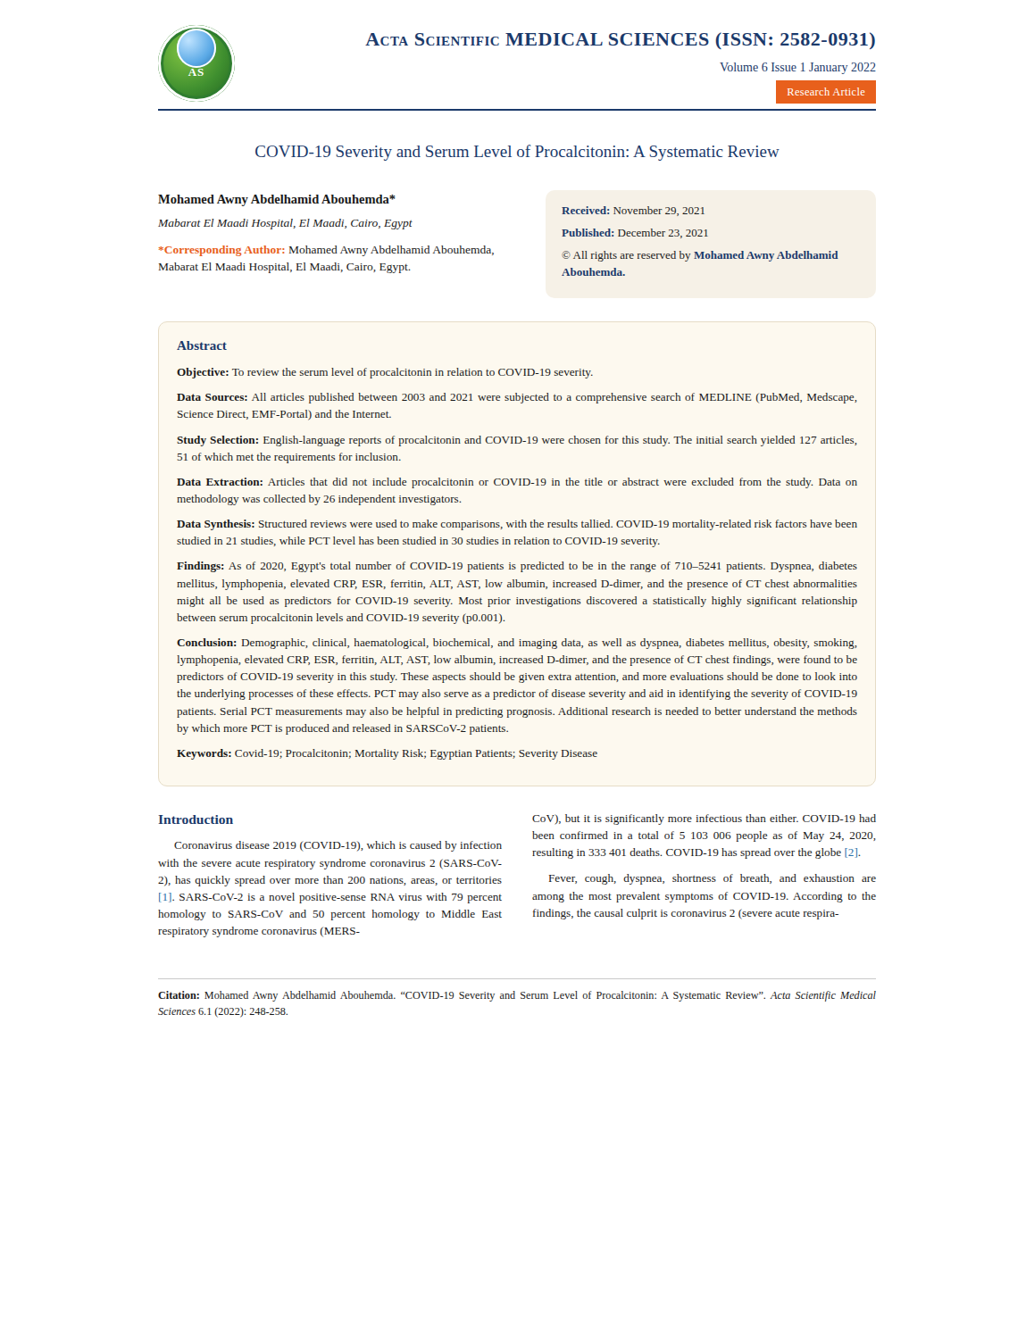Acta Scientific MEDICAL SCIENCES (ISSN: 2582-0931)
Volume 6 Issue 1 January 2022
Research Article
COVID-19 Severity and Serum Level of Procalcitonin: A Systematic Review
Mohamed Awny Abdelhamid Abouhemda*
Mabarat El Maadi Hospital, El Maadi, Cairo, Egypt
*Corresponding Author: Mohamed Awny Abdelhamid Abouhemda, Mabarat El Maadi Hospital, El Maadi, Cairo, Egypt.
Received: November 29, 2021
Published: December 23, 2021
© All rights are reserved by Mohamed Awny Abdelhamid Abouhemda.
Abstract
Objective: To review the serum level of procalcitonin in relation to COVID-19 severity.
Data Sources: All articles published between 2003 and 2021 were subjected to a comprehensive search of MEDLINE (PubMed, Medscape, Science Direct, EMF-Portal) and the Internet.
Study Selection: English-language reports of procalcitonin and COVID-19 were chosen for this study. The initial search yielded 127 articles, 51 of which met the requirements for inclusion.
Data Extraction: Articles that did not include procalcitonin or COVID-19 in the title or abstract were excluded from the study. Data on methodology was collected by 26 independent investigators.
Data Synthesis: Structured reviews were used to make comparisons, with the results tallied. COVID-19 mortality-related risk factors have been studied in 21 studies, while PCT level has been studied in 30 studies in relation to COVID-19 severity.
Findings: As of 2020, Egypt's total number of COVID-19 patients is predicted to be in the range of 710–5241 patients. Dyspnea, diabetes mellitus, lymphopenia, elevated CRP, ESR, ferritin, ALT, AST, low albumin, increased D-dimer, and the presence of CT chest abnormalities might all be used as predictors for COVID-19 severity. Most prior investigations discovered a statistically highly significant relationship between serum procalcitonin levels and COVID-19 severity (p0.001).
Conclusion: Demographic, clinical, haematological, biochemical, and imaging data, as well as dyspnea, diabetes mellitus, obesity, smoking, lymphopenia, elevated CRP, ESR, ferritin, ALT, AST, low albumin, increased D-dimer, and the presence of CT chest findings, were found to be predictors of COVID-19 severity in this study. These aspects should be given extra attention, and more evaluations should be done to look into the underlying processes of these effects. PCT may also serve as a predictor of disease severity and aid in identifying the severity of COVID-19 patients. Serial PCT measurements may also be helpful in predicting prognosis. Additional research is needed to better understand the methods by which more PCT is produced and released in SARSCoV-2 patients.
Keywords: Covid-19; Procalcitonin; Mortality Risk; Egyptian Patients; Severity Disease
Introduction
Coronavirus disease 2019 (COVID-19), which is caused by infection with the severe acute respiratory syndrome coronavirus 2 (SARS-CoV-2), has quickly spread over more than 200 nations, areas, or territories [1]. SARS-CoV-2 is a novel positive-sense RNA virus with 79 percent homology to SARS-CoV and 50 percent homology to Middle East respiratory syndrome coronavirus (MERS-
CoV), but it is significantly more infectious than either. COVID-19 had been confirmed in a total of 5 103 006 people as of May 24, 2020, resulting in 333 401 deaths. COVID-19 has spread over the globe [2].
Fever, cough, dyspnea, shortness of breath, and exhaustion are among the most prevalent symptoms of COVID-19. According to the findings, the causal culprit is coronavirus 2 (severe acute respira-
Citation: Mohamed Awny Abdelhamid Abouhemda. “COVID-19 Severity and Serum Level of Procalcitonin: A Systematic Review”. Acta Scientific Medical Sciences 6.1 (2022): 248-258.